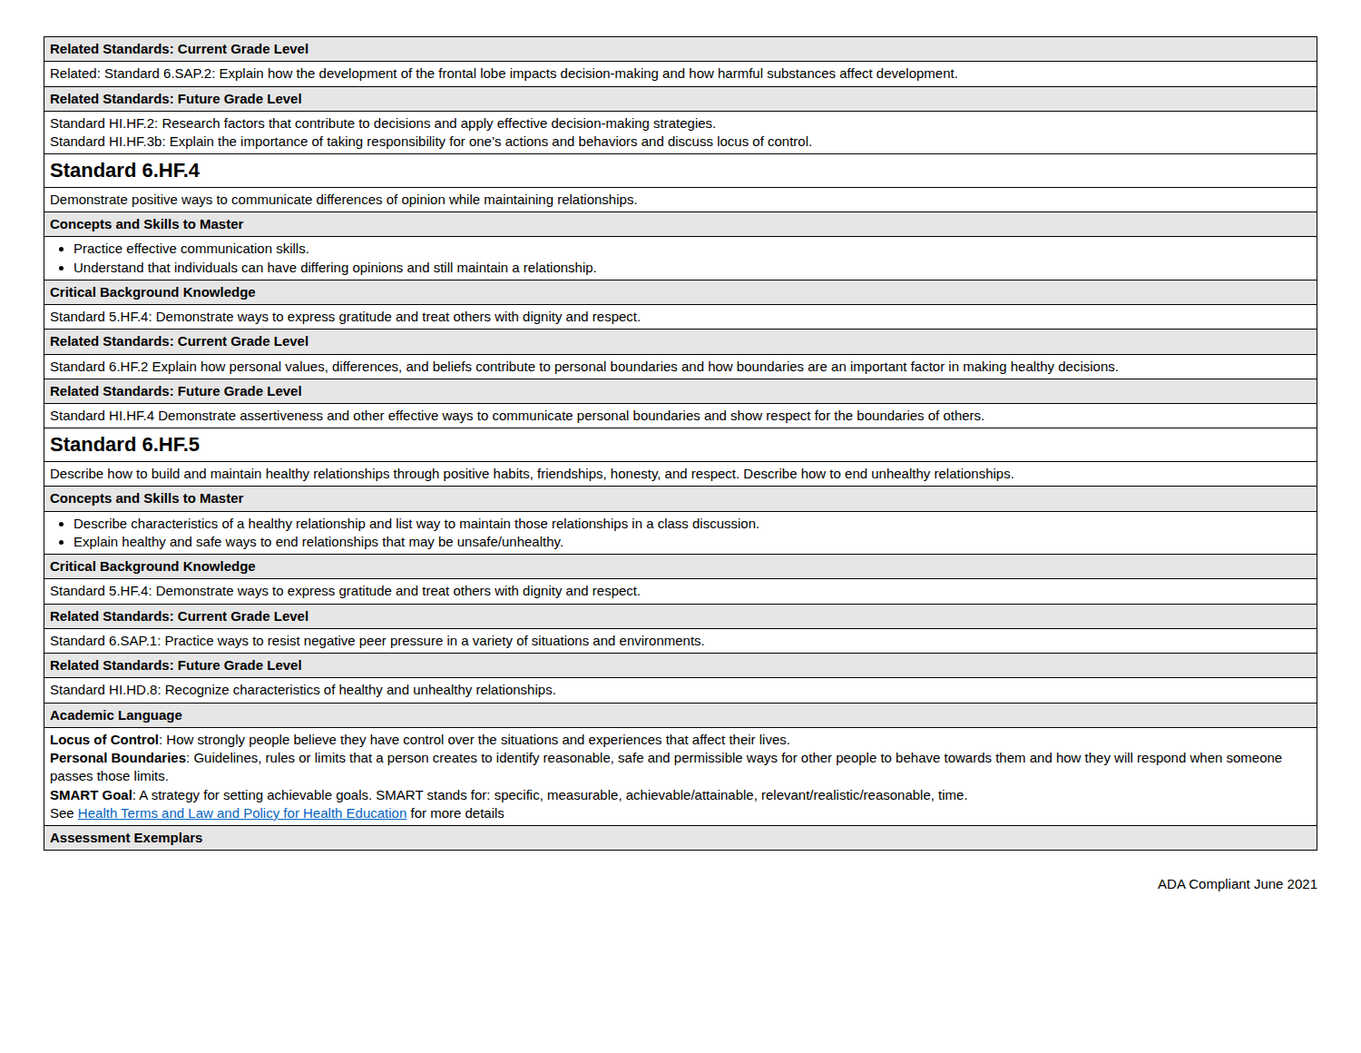| Related Standards: Current Grade Level |
| Related: Standard 6.SAP.2: Explain how the development of the frontal lobe impacts decision-making and how harmful substances affect development. |
| Related Standards: Future Grade Level |
| Standard HI.HF.2: Research factors that contribute to decisions and apply effective decision-making strategies. Standard HI.HF.3b: Explain the importance of taking responsibility for one’s actions and behaviors and discuss locus of control. |
| Standard 6.HF.4 |
| Demonstrate positive ways to communicate differences of opinion while maintaining relationships. |
| Concepts and Skills to Master |
| Practice effective communication skills. Understand that individuals can have differing opinions and still maintain a relationship. |
| Critical Background Knowledge |
| Standard 5.HF.4: Demonstrate ways to express gratitude and treat others with dignity and respect. |
| Related Standards: Current Grade Level |
| Standard 6.HF.2 Explain how personal values, differences, and beliefs contribute to personal boundaries and how boundaries are an important factor in making healthy decisions. |
| Related Standards: Future Grade Level |
| Standard HI.HF.4 Demonstrate assertiveness and other effective ways to communicate personal boundaries and show respect for the boundaries of others. |
| Standard 6.HF.5 |
| Describe how to build and maintain healthy relationships through positive habits, friendships, honesty, and respect. Describe how to end unhealthy relationships. |
| Concepts and Skills to Master |
| Describe characteristics of a healthy relationship and list way to maintain those relationships in a class discussion. Explain healthy and safe ways to end relationships that may be unsafe/unhealthy. |
| Critical Background Knowledge |
| Standard 5.HF.4: Demonstrate ways to express gratitude and treat others with dignity and respect. |
| Related Standards: Current Grade Level |
| Standard 6.SAP.1: Practice ways to resist negative peer pressure in a variety of situations and environments. |
| Related Standards: Future Grade Level |
| Standard HI.HD.8: Recognize characteristics of healthy and unhealthy relationships. |
| Academic Language |
| Locus of Control : How strongly people believe they have control over the situations and experiences that affect their lives. Personal Boundaries : Guidelines, rules or limits that a person creates to identify reasonable, safe and permissible ways for other people to behave towards them and how they will respond when someone passes those limits. SMART Goal : A strategy for setting achievable goals. SMART stands for: specific, measurable, achievable/attainable, relevant/realistic/reasonable, time. See Health Terms and Law and Policy for Health Education for more details |
| Assessment Exemplars |
ADA Compliant June 2021